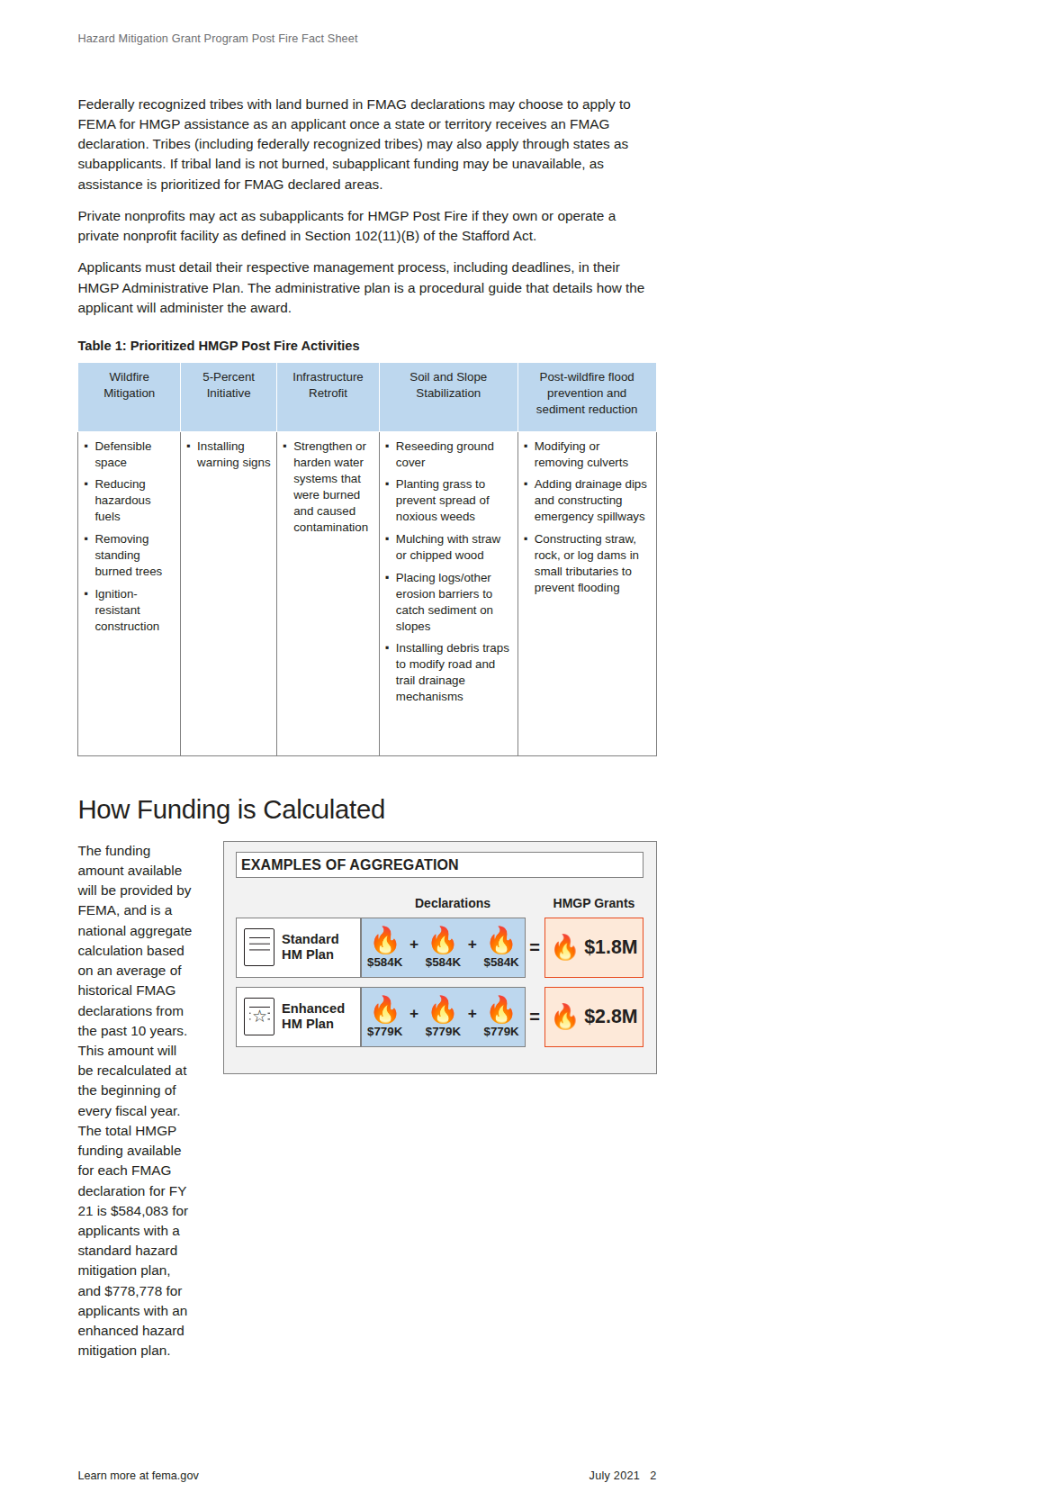Hazard Mitigation Grant Program Post Fire Fact Sheet
Federally recognized tribes with land burned in FMAG declarations may choose to apply to FEMA for HMGP assistance as an applicant once a state or territory receives an FMAG declaration. Tribes (including federally recognized tribes) may also apply through states as subapplicants. If tribal land is not burned, subapplicant funding may be unavailable, as assistance is prioritized for FMAG declared areas.
Private nonprofits may act as subapplicants for HMGP Post Fire if they own or operate a private nonprofit facility as defined in Section 102(11)(B) of the Stafford Act.
Applicants must detail their respective management process, including deadlines, in their HMGP Administrative Plan. The administrative plan is a procedural guide that details how the applicant will administer the award.
Table 1: Prioritized HMGP Post Fire Activities
| Wildfire Mitigation | 5-Percent Initiative | Infrastructure Retrofit | Soil and Slope Stabilization | Post-wildfire flood prevention and sediment reduction |
| --- | --- | --- | --- | --- |
| Defensible space Reducing hazardous fuels Removing standing burned trees Ignition-resistant construction | Installing warning signs | Strengthen or harden water systems that were burned and caused contamination | Reseeding ground cover Planting grass to prevent spread of noxious weeds Mulching with straw or chipped wood Placing logs/other erosion barriers to catch sediment on slopes Installing debris traps to modify road and trail drainage mechanisms | Modifying or removing culverts Adding drainage dips and constructing emergency spillways Constructing straw, rock, or log dams in small tributaries to prevent flooding |
How Funding is Calculated
The funding amount available will be provided by FEMA, and is a national aggregate calculation based on an average of historical FMAG declarations from the past 10 years. This amount will be recalculated at the beginning of every fiscal year. The total HMGP funding available for each FMAG declaration for FY 21 is $584,083 for applicants with a standard hazard mitigation plan, and $778,778 for applicants with an enhanced hazard mitigation plan.
EXAMPLES OF AGGREGATION
Declarations
HMGP Grants
Standard
HM Plan
🔥$584K
+
🔥$584K
+
🔥$584K
=
🔥$1.8M
Enhanced
HM Plan
🔥$779K
+
🔥$779K
+
🔥$779K
=
🔥$2.8M
Learn more at fema.gov
July 2021 2